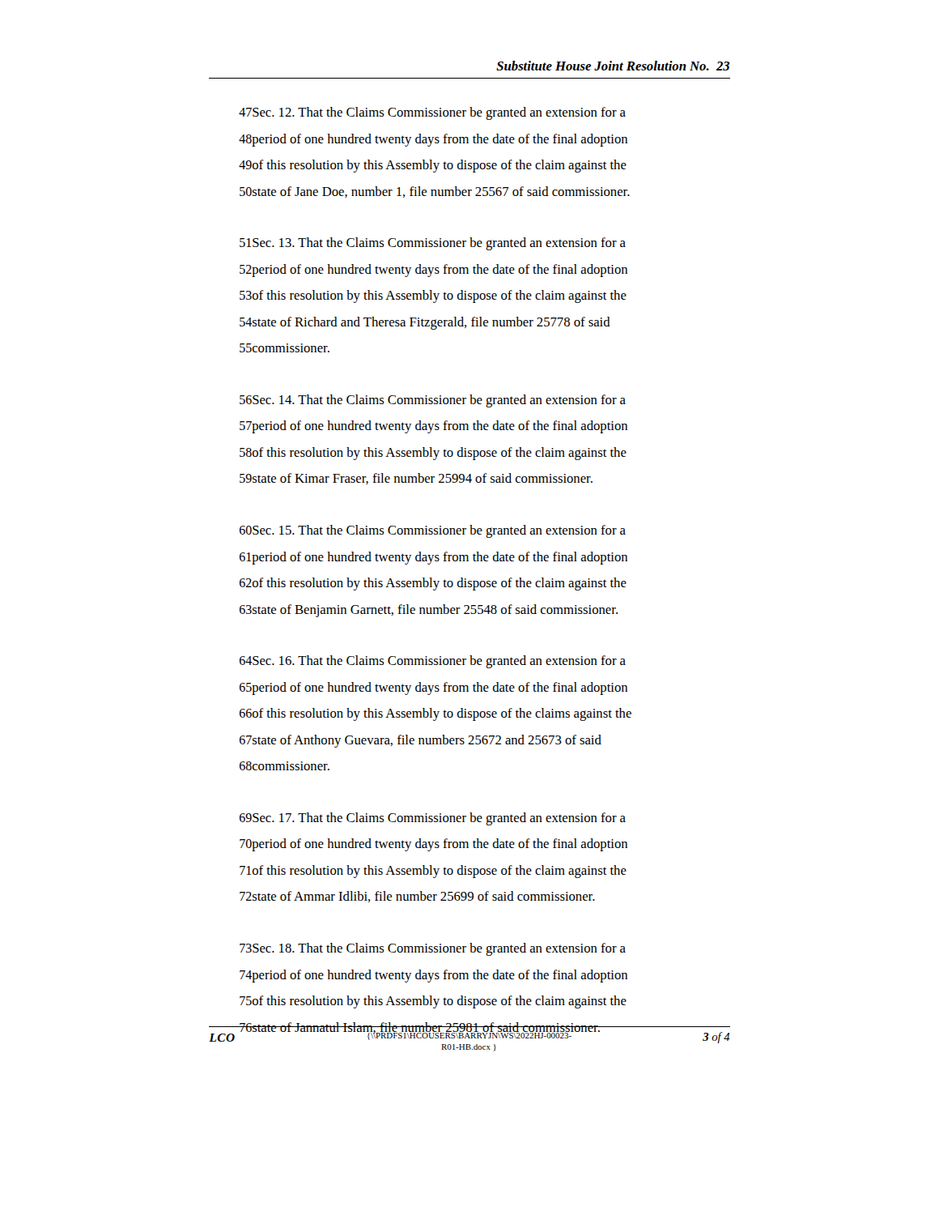Substitute House Joint Resolution No. 23
| 47 | Sec. 12. That the Claims Commissioner be granted an extension for a |
| 48 | period of one hundred twenty days from the date of the final adoption |
| 49 | of this resolution by this Assembly to dispose of the claim against the |
| 50 | state of Jane Doe, number 1, file number 25567 of said commissioner. |
| 51 | Sec. 13. That the Claims Commissioner be granted an extension for a |
| 52 | period of one hundred twenty days from the date of the final adoption |
| 53 | of this resolution by this Assembly to dispose of the claim against the |
| 54 | state of Richard and Theresa Fitzgerald, file number 25778 of said |
| 55 | commissioner. |
| 56 | Sec. 14. That the Claims Commissioner be granted an extension for a |
| 57 | period of one hundred twenty days from the date of the final adoption |
| 58 | of this resolution by this Assembly to dispose of the claim against the |
| 59 | state of Kimar Fraser, file number 25994 of said commissioner. |
| 60 | Sec. 15. That the Claims Commissioner be granted an extension for a |
| 61 | period of one hundred twenty days from the date of the final adoption |
| 62 | of this resolution by this Assembly to dispose of the claim against the |
| 63 | state of Benjamin Garnett, file number 25548 of said commissioner. |
| 64 | Sec. 16. That the Claims Commissioner be granted an extension for a |
| 65 | period of one hundred twenty days from the date of the final adoption |
| 66 | of this resolution by this Assembly to dispose of the claims against the |
| 67 | state of Anthony Guevara, file numbers 25672 and 25673 of said |
| 68 | commissioner. |
| 69 | Sec. 17. That the Claims Commissioner be granted an extension for a |
| 70 | period of one hundred twenty days from the date of the final adoption |
| 71 | of this resolution by this Assembly to dispose of the claim against the |
| 72 | state of Ammar Idlibi, file number 25699 of said commissioner. |
| 73 | Sec. 18. That the Claims Commissioner be granted an extension for a |
| 74 | period of one hundred twenty days from the date of the final adoption |
| 75 | of this resolution by this Assembly to dispose of the claim against the |
| 76 | state of Jannatul Islam, file number 25981 of said commissioner. |
LCO
{\\PRDFS1\HCOUSERS\BARRYJN\WS\2022HJ-00023-
R01-HB.docx }
3 of 4